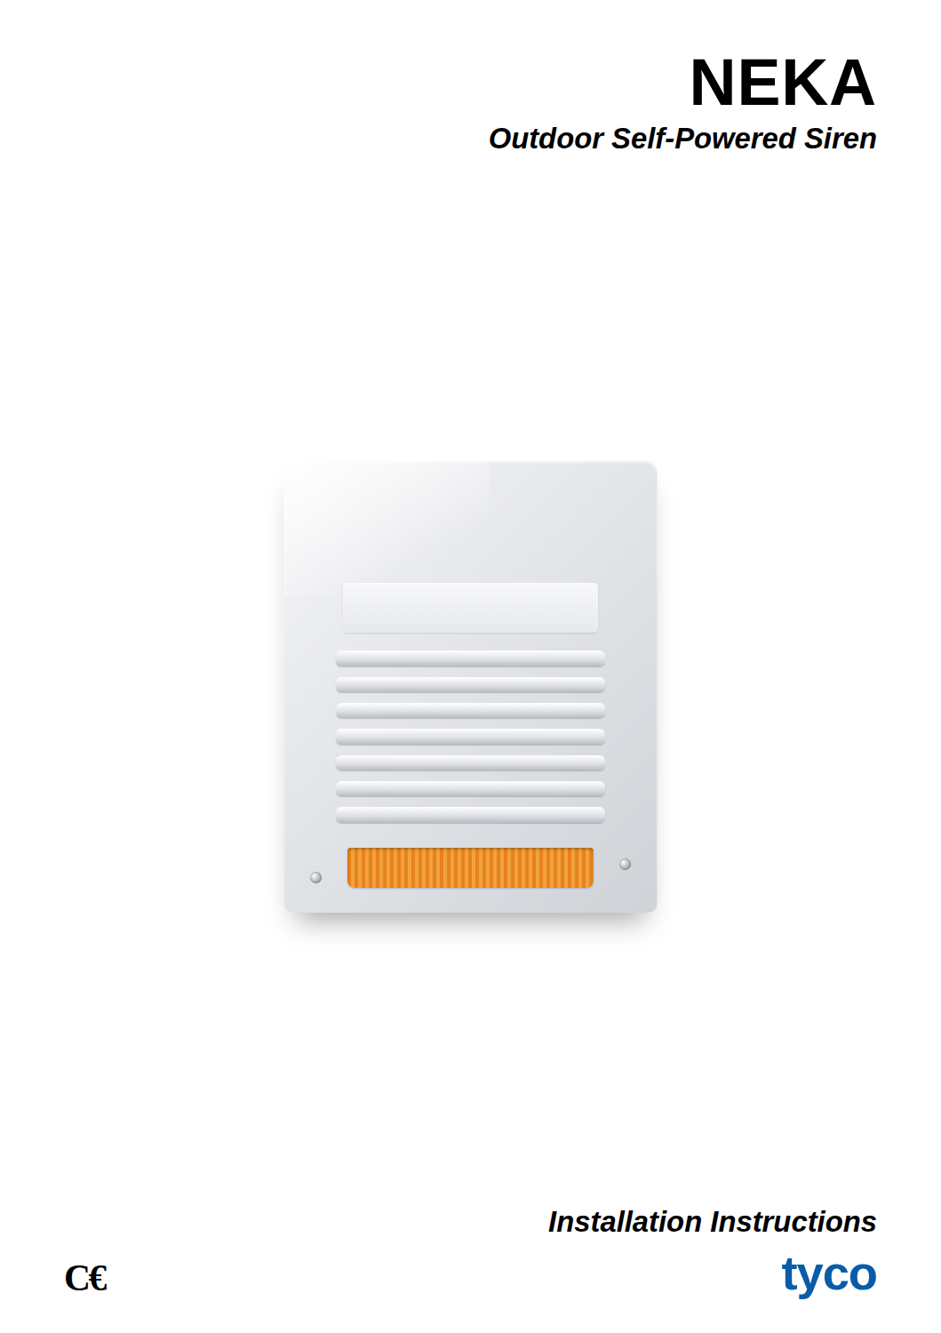NEKA
Outdoor Self-Powered Siren
Installation Instructions
C€ tyco